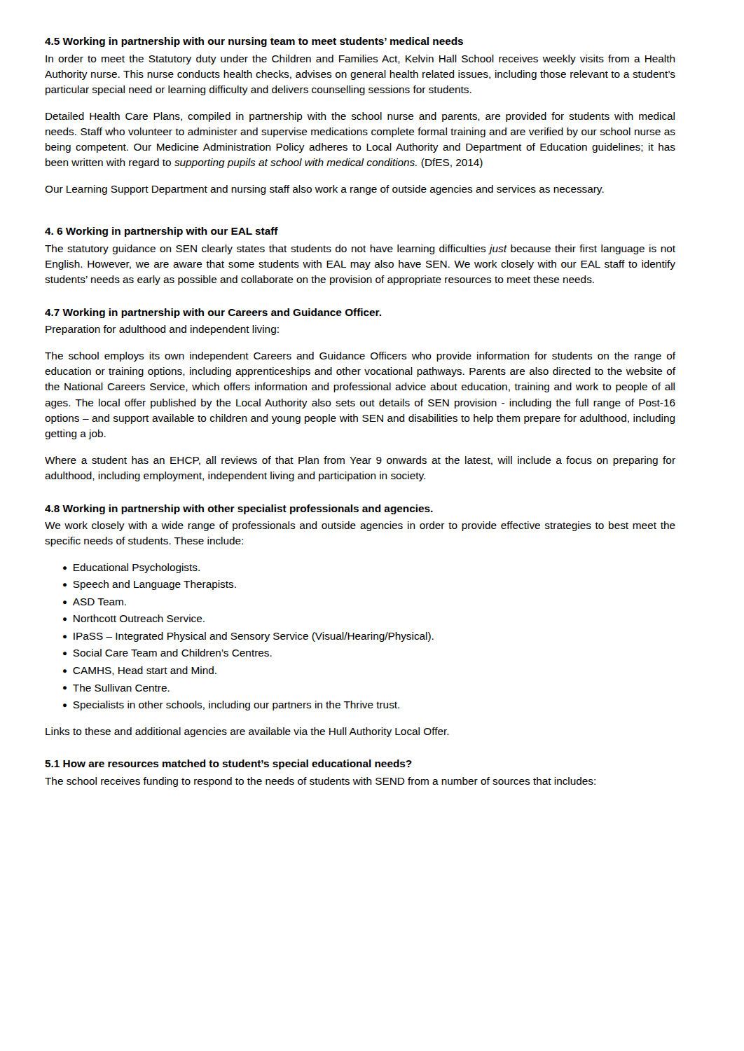4.5 Working in partnership with our nursing team to meet students’ medical needs
In order to meet the Statutory duty under the Children and Families Act, Kelvin Hall School receives weekly visits from a Health Authority nurse. This nurse conducts health checks, advises on general health related issues, including those relevant to a student’s particular special need or learning difficulty and delivers counselling sessions for students.
Detailed Health Care Plans, compiled in partnership with the school nurse and parents, are provided for students with medical needs. Staff who volunteer to administer and supervise medications complete formal training and are verified by our school nurse as being competent. Our Medicine Administration Policy adheres to Local Authority and Department of Education guidelines; it has been written with regard to supporting pupils at school with medical conditions. (DfES, 2014)
Our Learning Support Department and nursing staff also work a range of outside agencies and services as necessary.
4. 6 Working in partnership with our EAL staff
The statutory guidance on SEN clearly states that students do not have learning difficulties just because their first language is not English. However, we are aware that some students with EAL may also have SEN. We work closely with our EAL staff to identify students’ needs as early as possible and collaborate on the provision of appropriate resources to meet these needs.
4.7 Working in partnership with our Careers and Guidance Officer.
Preparation for adulthood and independent living:
The school employs its own independent Careers and Guidance Officers who provide information for students on the range of education or training options, including apprenticeships and other vocational pathways. Parents are also directed to the website of the National Careers Service, which offers information and professional advice about education, training and work to people of all ages. The local offer published by the Local Authority also sets out details of SEN provision - including the full range of Post-16 options – and support available to children and young people with SEN and disabilities to help them prepare for adulthood, including getting a job.
Where a student has an EHCP, all reviews of that Plan from Year 9 onwards at the latest, will include a focus on preparing for adulthood, including employment, independent living and participation in society.
4.8 Working in partnership with other specialist professionals and agencies.
We work closely with a wide range of professionals and outside agencies in order to provide effective strategies to best meet the specific needs of students. These include:
Educational Psychologists.
Speech and Language Therapists.
ASD Team.
Northcott Outreach Service.
IPaSS – Integrated Physical and Sensory Service (Visual/Hearing/Physical).
Social Care Team and Children’s Centres.
CAMHS, Head start and Mind.
The Sullivan Centre.
Specialists in other schools, including our partners in the Thrive trust.
Links to these and additional agencies are available via the Hull Authority Local Offer.
5.1 How are resources matched to student’s special educational needs?
The school receives funding to respond to the needs of students with SEND from a number of sources that includes: